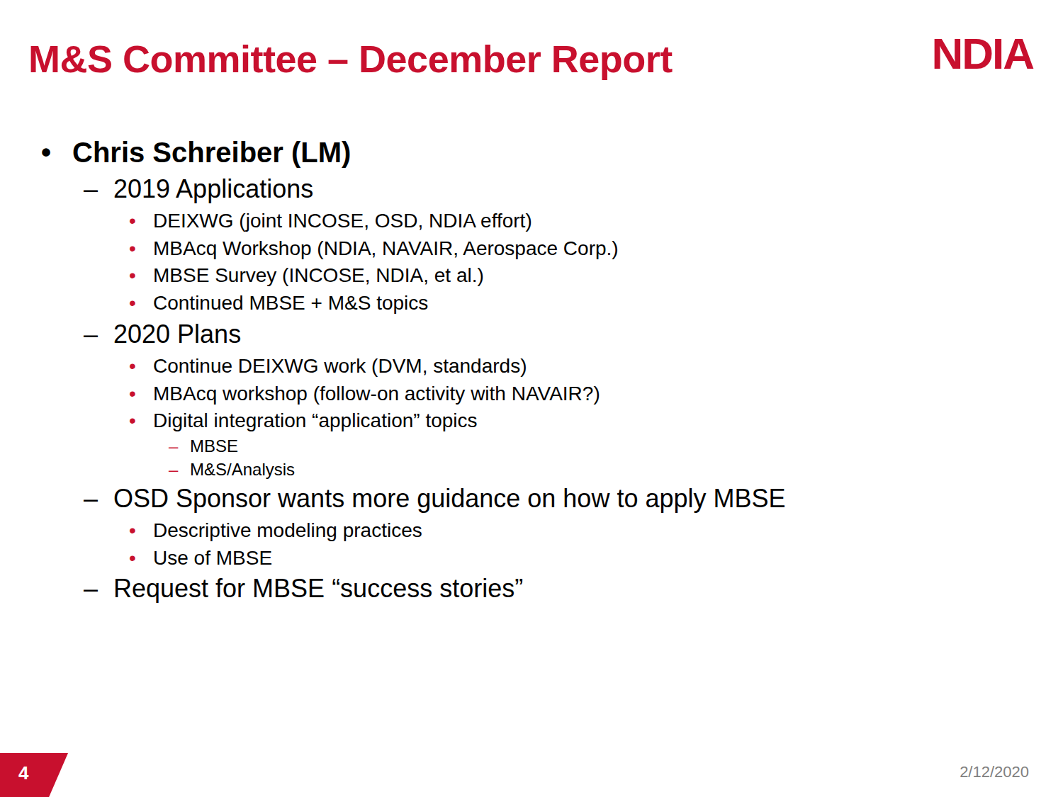M&S Committee – December Report
NDIA
Chris Schreiber (LM)
2019 Applications
DEIXWG (joint INCOSE, OSD, NDIA effort)
MBAcq Workshop (NDIA, NAVAIR, Aerospace Corp.)
MBSE Survey (INCOSE, NDIA, et al.)
Continued MBSE + M&S topics
2020 Plans
Continue DEIXWG work (DVM, standards)
MBAcq workshop (follow-on activity with NAVAIR?)
Digital integration “application” topics
MBSE
M&S/Analysis
OSD Sponsor wants more guidance on how to apply MBSE
Descriptive modeling practices
Use of MBSE
Request for MBSE “success stories”
4
2/12/2020